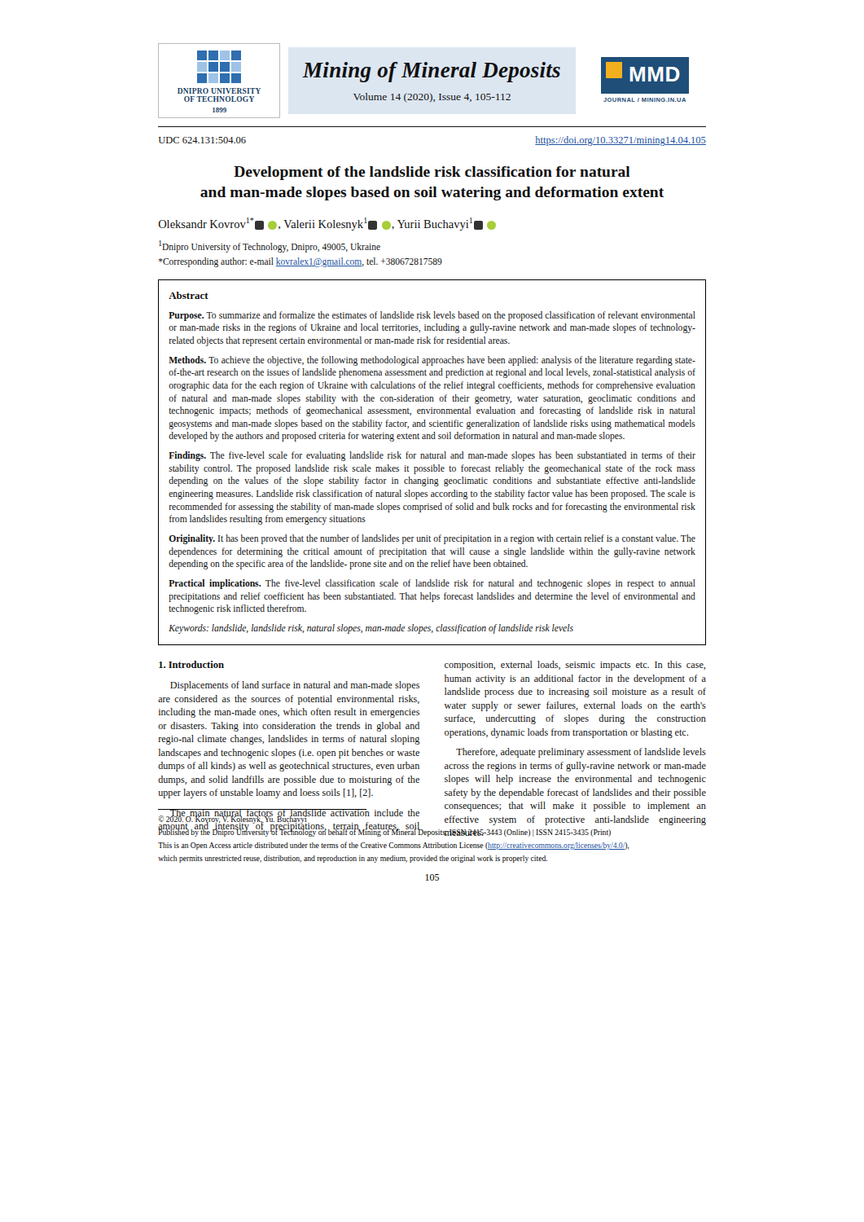Dnipro University of Technology
1899
Mining of Mineral Deposits
Volume 14 (2020), Issue 4, 105-112
MMD
JOURNAL / MINING.IN.UA
UDC 624.131:504.06 https://doi.org/10.33271/mining14.04.105
Development of the landslide risk classification for natural
and man-made slopes based on soil watering and deformation extent
Oleksandr Kovrov1* , Valerii Kolesnyk1 , Yurii Buchavyi1
1Dnipro University of Technology, Dnipro, 49005, Ukraine
*Corresponding author: e-mail kovralex1@gmail.com, tel. +380672817589
Abstract
Purpose. To summarize and formalize the estimates of landslide risk levels based on the proposed classification of relevant environmental or man-made risks in the regions of Ukraine and local territories, including a gully-ravine network and man-made slopes of technology-related objects that represent certain environmental or man-made risk for residential areas.
Methods. To achieve the objective, the following methodological approaches have been applied: analysis of the literature regarding state-of-the-art research on the issues of landslide phenomena assessment and prediction at regional and local levels, zonal-statistical analysis of orographic data for the each region of Ukraine with calculations of the relief integral coefficients, methods for comprehensive evaluation of natural and man-made slopes stability with the con-sideration of their geometry, water saturation, geoclimatic conditions and technogenic impacts; methods of geomechanical assessment, environmental evaluation and forecasting of landslide risk in natural geosystems and man-made slopes based on the stability factor, and scientific generalization of landslide risks using mathematical models developed by the authors and proposed criteria for watering extent and soil deformation in natural and man-made slopes.
Findings. The five-level scale for evaluating landslide risk for natural and man-made slopes has been substantiated in terms of their stability control. The proposed landslide risk scale makes it possible to forecast reliably the geomechanical state of the rock mass depending on the values of the slope stability factor in changing geoclimatic conditions and substantiate effective anti-landslide engineering measures. Landslide risk classification of natural slopes according to the stability factor value has been proposed. The scale is recommended for assessing the stability of man-made slopes comprised of solid and bulk rocks and for forecasting the environmental risk from landslides resulting from emergency situations
Originality. It has been proved that the number of landslides per unit of precipitation in a region with certain relief is a constant value. The dependences for determining the critical amount of precipitation that will cause a single landslide within the gully-ravine network depending on the specific area of the landslide- prone site and on the relief have been obtained.
Practical implications. The five-level classification scale of landslide risk for natural and technogenic slopes in respect to annual precipitations and relief coefficient has been substantiated. That helps forecast landslides and determine the level of environmental and technogenic risk inflicted therefrom.
Keywords: landslide, landslide risk, natural slopes, man-made slopes, classification of landslide risk levels
1. Introduction
Displacements of land surface in natural and man-made slopes are considered as the sources of potential environmental risks, including the man-made ones, which often result in emergencies or disasters. Taking into consideration the trends in global and regio-nal climate changes, landslides in terms of natural sloping landscapes and technogenic slopes (i.e. open pit benches or waste dumps of all kinds) as well as geotechnical structures, even urban dumps, and solid landfills are possible due to moisturing of the upper layers of unstable loamy and loess soils [1], [2].
The main natural factors of landslide activation include the amount and intensity of precipitations, terrain features, soil composition, external loads, seismic impacts etc. In this case, human activity is an additional factor in the development of a landslide process due to increasing soil moisture as a result of water supply or sewer failures, external loads on the earth's surface, undercutting of slopes during the construction operations, dynamic loads from transportation or blasting etc.
Therefore, adequate preliminary assessment of landslide levels across the regions in terms of gully-ravine network or man-made slopes will help increase the environmental and technogenic safety by the dependable forecast of landslides and their possible consequences; that will make it possible to implement an effective system of protective anti-landslide engineering measures.
© 2020. O. Kovrov, V. Kolesnyk, Yu. Buchavyi
Published by the Dnipro University of Technology on behalf of Mining of Mineral Deposits. ISSN 2415-3443 (Online) | ISSN 2415-3435 (Print)
This is an Open Access article distributed under the terms of the Creative Commons Attribution License (http://creativecommons.org/licenses/by/4.0/),
which permits unrestricted reuse, distribution, and reproduction in any medium, provided the original work is properly cited.
105